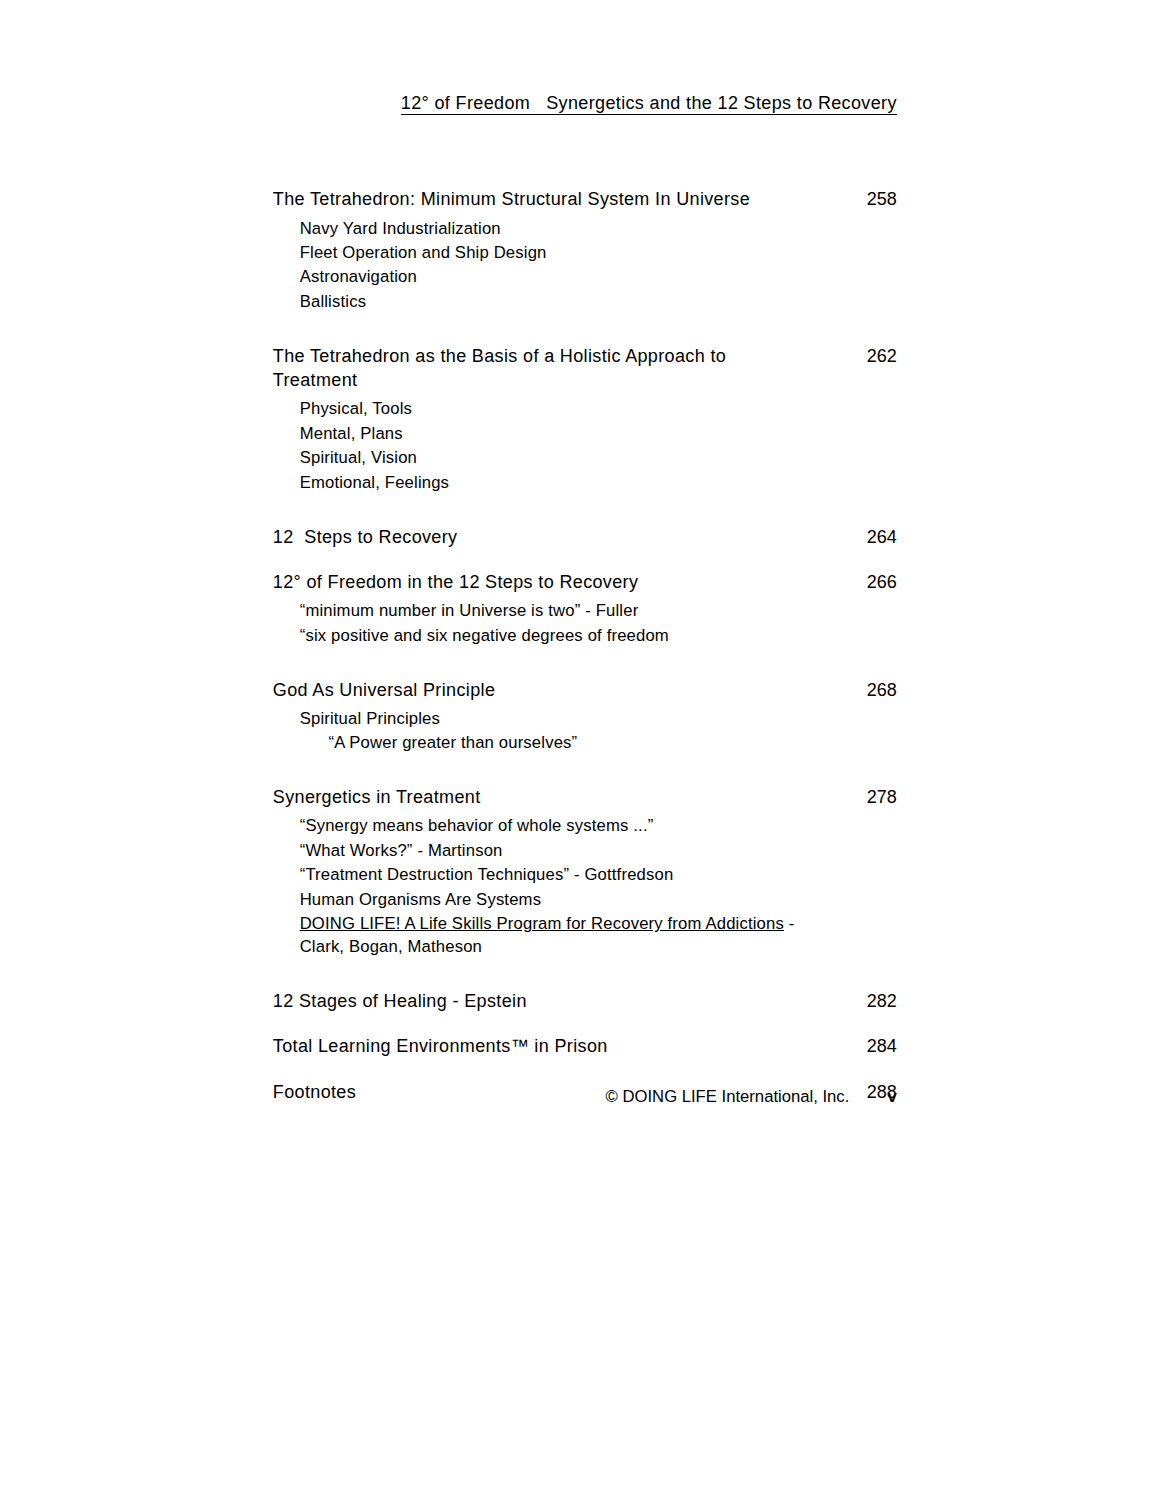12° of Freedom Synergetics and the 12 Steps to Recovery
| The Tetrahedron: Minimum Structural System In Universe Navy Yard Industrialization Fleet Operation and Ship Design Astronavigation Ballistics | 258 |
| The Tetrahedron as the Basis of a Holistic Approach to Treatment Physical, Tools Mental, Plans Spiritual, Vision Emotional, Feelings | 262 |
| 12 Steps to Recovery | 264 |
| 12° of Freedom in the 12 Steps to Recovery “minimum number in Universe is two” - Fuller “six positive and six negative degrees of freedom | 266 |
| God As Universal Principle Spiritual Principles “A Power greater than ourselves” | 268 |
| Synergetics in Treatment “Synergy means behavior of whole systems ...” “What Works?” - Martinson “Treatment Destruction Techniques” - Gottfredson Human Organisms Are Systems DOING LIFE! A Life Skills Program for Recovery from Addictions - Clark, Bogan, Matheson | 278 |
| 12 Stages of Healing - Epstein | 282 |
| Total Learning Environments™ in Prison | 284 |
| Footnotes | 288 |
© DOING LIFE International, Inc. v